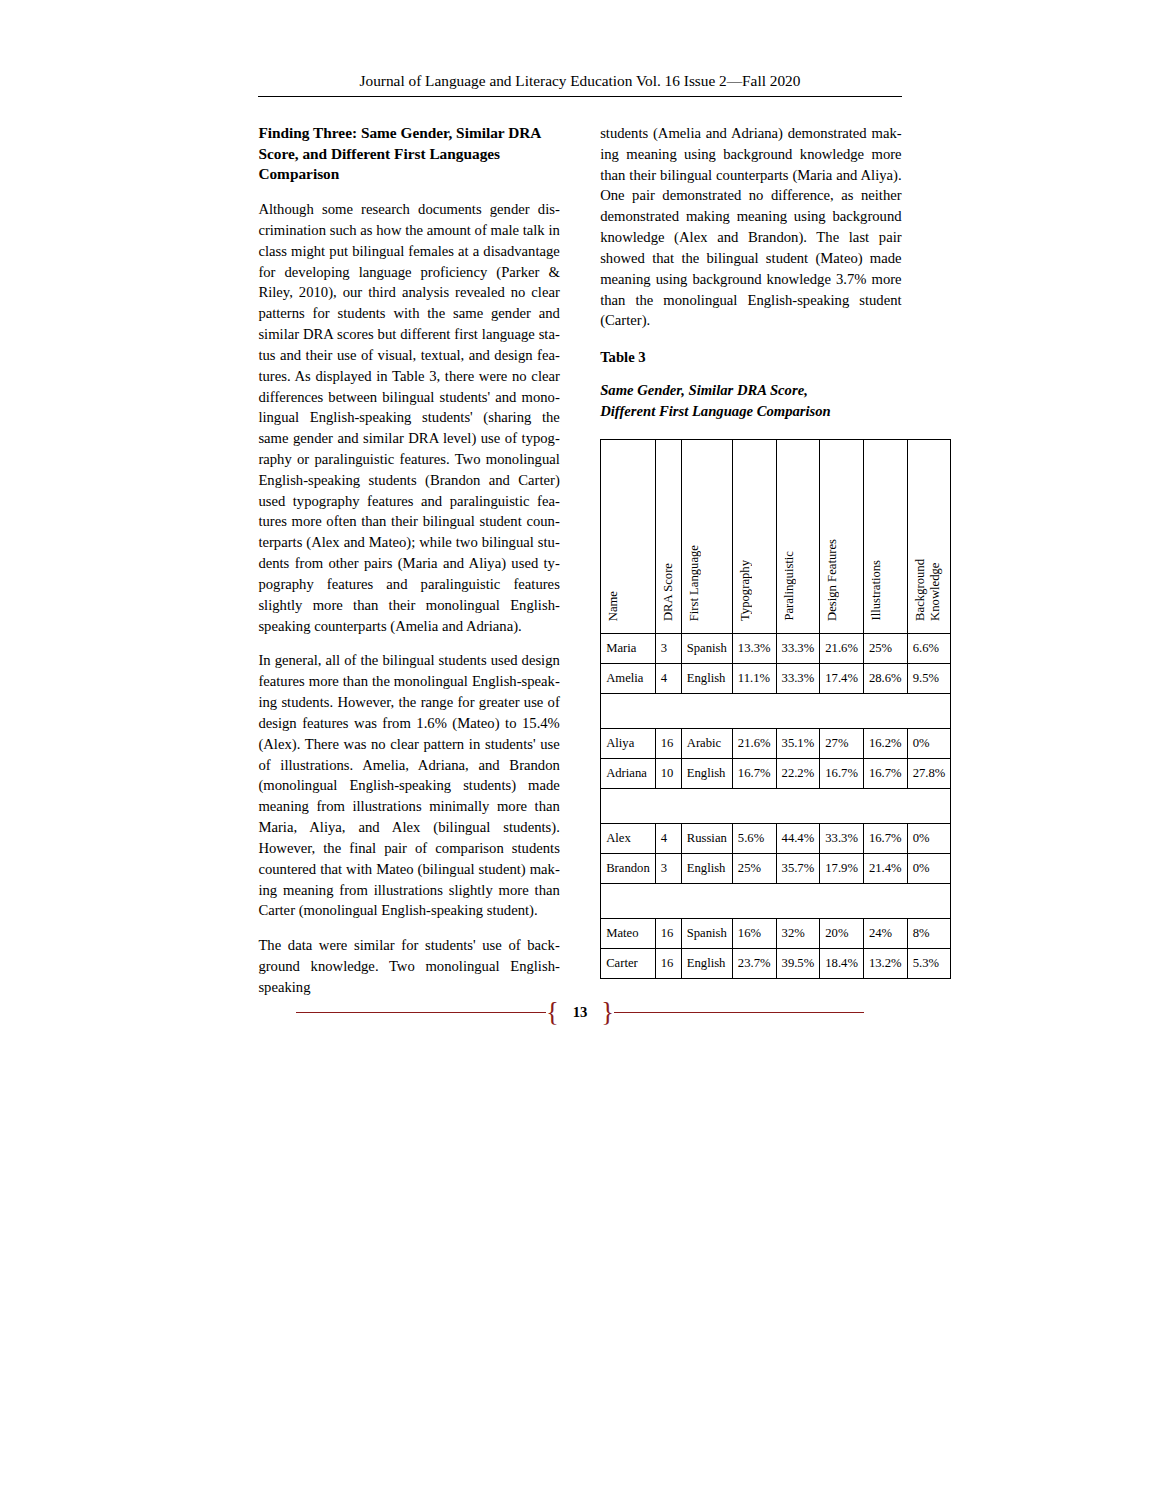Journal of Language and Literacy Education Vol. 16 Issue 2—Fall 2020
Finding Three: Same Gender, Similar DRA Score, and Different First Languages Comparison
Although some research documents gender discrimination such as how the amount of male talk in class might put bilingual females at a disadvantage for developing language proficiency (Parker & Riley, 2010), our third analysis revealed no clear patterns for students with the same gender and similar DRA scores but different first language status and their use of visual, textual, and design features. As displayed in Table 3, there were no clear differences between bilingual students' and monolingual English-speaking students' (sharing the same gender and similar DRA level) use of typography or paralinguistic features. Two monolingual English-speaking students (Brandon and Carter) used typography features and paralinguistic features more often than their bilingual student counterparts (Alex and Mateo); while two bilingual students from other pairs (Maria and Aliya) used typography features and paralinguistic features slightly more than their monolingual English-speaking counterparts (Amelia and Adriana).
In general, all of the bilingual students used design features more than the monolingual English-speaking students. However, the range for greater use of design features was from 1.6% (Mateo) to 15.4% (Alex). There was no clear pattern in students' use of illustrations. Amelia, Adriana, and Brandon (monolingual English-speaking students) made meaning from illustrations minimally more than Maria, Aliya, and Alex (bilingual students). However, the final pair of comparison students countered that with Mateo (bilingual student) making meaning from illustrations slightly more than Carter (monolingual English-speaking student).
The data were similar for students' use of background knowledge. Two monolingual English-speaking
students (Amelia and Adriana) demonstrated making meaning using background knowledge more than their bilingual counterparts (Maria and Aliya). One pair demonstrated no difference, as neither demonstrated making meaning using background knowledge (Alex and Brandon). The last pair showed that the bilingual student (Mateo) made meaning using background knowledge 3.7% more than the monolingual English-speaking student (Carter).
Table 3
Same Gender, Similar DRA Score,
Different First Language Comparison
| Name | DRA Score | First Language | Typography | Paralinguistic | Design Features | Illustrations | Background Knowledge |
| --- | --- | --- | --- | --- | --- | --- | --- |
| Maria | 3 | Spanish | 13.3% | 33.3% | 21.6% | 25% | 6.6% |
| Amelia | 4 | English | 11.1% | 33.3% | 17.4% | 28.6% | 9.5% |
| Aliya | 16 | Arabic | 21.6% | 35.1% | 27% | 16.2% | 0% |
| Adriana | 10 | English | 16.7% | 22.2% | 16.7% | 16.7% | 27.8% |
| Alex | 4 | Russian | 5.6% | 44.4% | 33.3% | 16.7% | 0% |
| Brandon | 3 | English | 25% | 35.7% | 17.9% | 21.4% | 0% |
| Mateo | 16 | Spanish | 16% | 32% | 20% | 24% | 8% |
| Carter | 16 | English | 23.7% | 39.5% | 18.4% | 13.2% | 5.3% |
{ 13 }